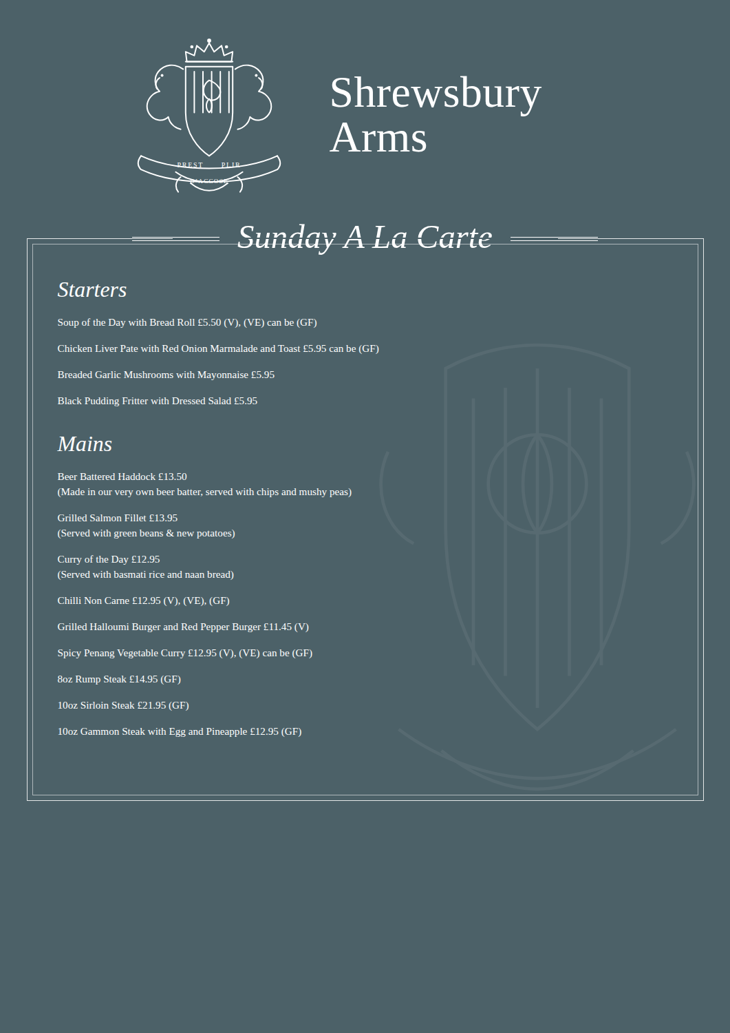PREST PLIR D’ACCOSE
Shrewsbury Arms
Sunday A La Carte
Sunday A La Carte Menu
Starters
Soup of the Day with Bread Roll £5.50 (V), (VE) can be (GF)
Chicken Liver Pate with Red Onion Marmalade and Toast £5.95 can be (GF)
Breaded Garlic Mushrooms with Mayonnaise £5.95
Black Pudding Fritter with Dressed Salad £5.95
Mains
Beer Battered Haddock £13.50 (Made in our very own beer batter, served with chips and mushy peas)
Grilled Salmon Fillet £13.95 (Served with green beans & new potatoes)
Curry of the Day £12.95 (Served with basmati rice and naan bread)
Chilli Non Carne £12.95 (V), (VE), (GF)
Grilled Halloumi Burger and Red Pepper Burger £11.45 (V)
Spicy Penang Vegetable Curry £12.95 (V), (VE) can be (GF)
8oz Rump Steak £14.95 (GF)
10oz Sirloin Steak £21.95 (GF)
10oz Gammon Steak with Egg and Pineapple £12.95 (GF)